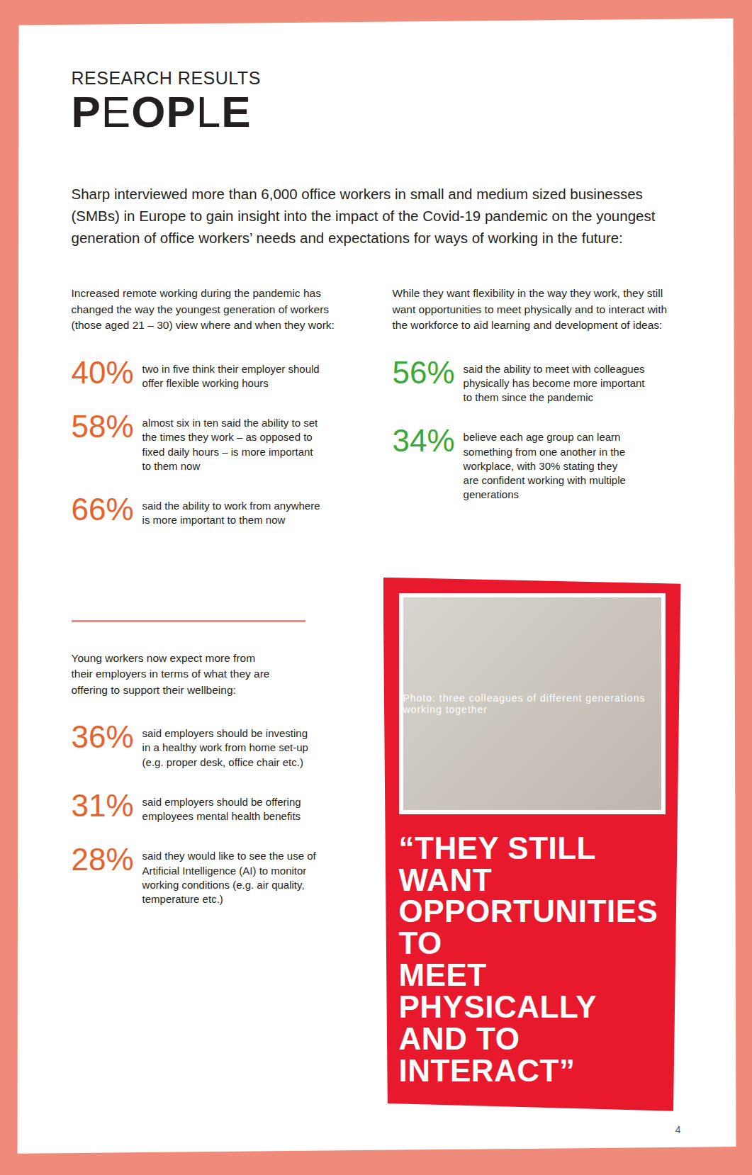RESEARCH RESULTS
PEOPLE
Sharp interviewed more than 6,000 office workers in small and medium sized businesses (SMBs) in Europe to gain insight into the impact of the Covid-19 pandemic on the youngest generation of office workers’ needs and expectations for ways of working in the future:
Increased remote working during the pandemic has changed the way the youngest generation of workers (those aged 21 – 30) view where and when they work:
40%
two in five think their employer should
offer flexible working hours
58%
almost six in ten said the ability to set
the times they work – as opposed to
fixed daily hours – is more important
to them now
66%
said the ability to work from anywhere
is more important to them now
While they want flexibility in the way they work, they still want opportunities to meet physically and to interact with the workforce to aid learning and development of ideas:
56%
said the ability to meet with colleagues
physically has become more important
to them since the pandemic
34%
believe each age group can learn
something from one another in the
workplace, with 30% stating they
are confident working with multiple
generations
Young workers now expect more from
their employers in terms of what they are
offering to support their wellbeing:
36%
said employers should be investing
in a healthy work from home set-up
(e.g. proper desk, office chair etc.)
31%
said employers should be offering
employees mental health benefits
28%
said they would like to see the use of
Artificial Intelligence (AI) to monitor
working conditions (e.g. air quality,
temperature etc.)
Photo: three colleagues of different generations working together
“They still want
opportunities to
meet physically
and to interact”
4